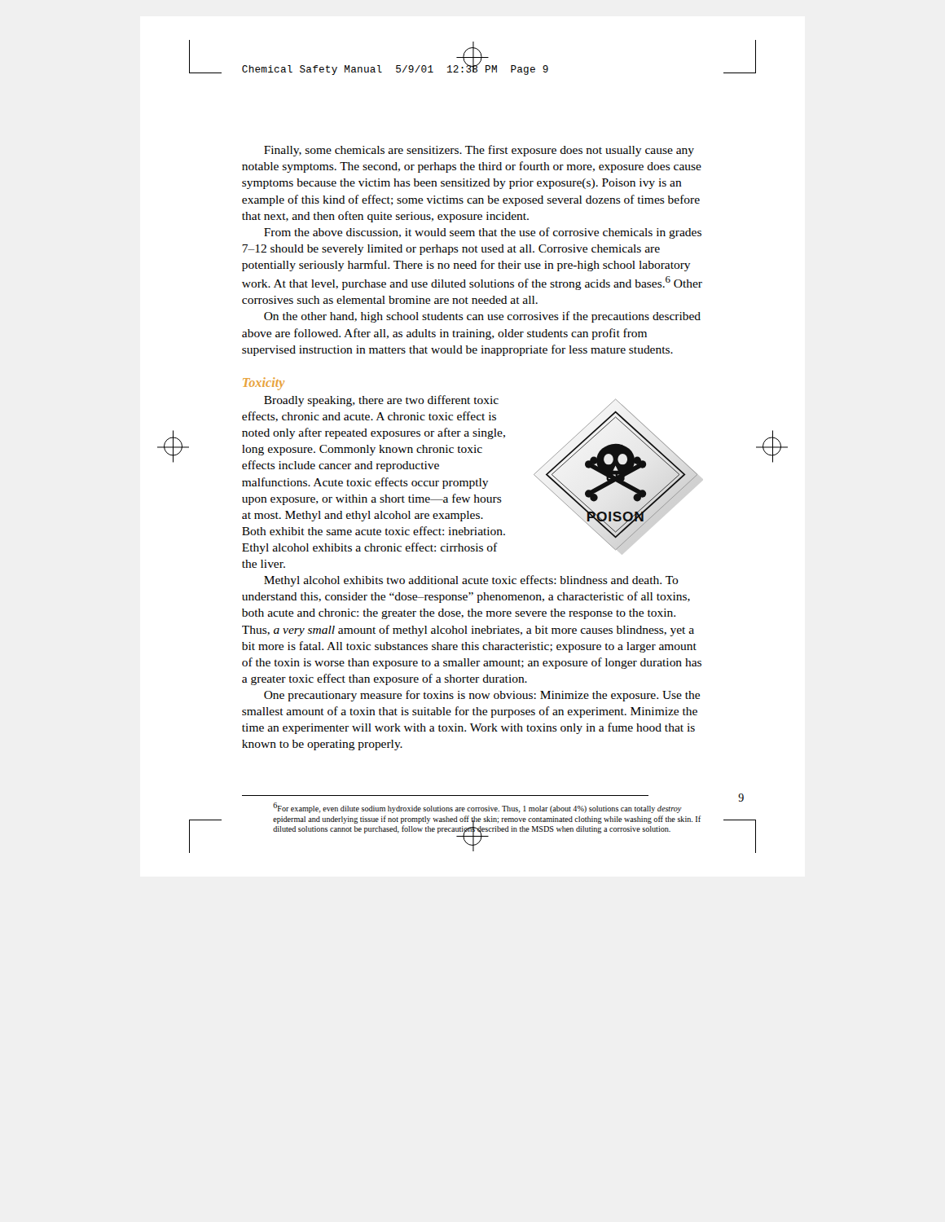Chemical Safety Manual 5/9/01 12:38 PM Page 9
Finally, some chemicals are sensitizers. The first exposure does not usually cause any notable symptoms. The second, or perhaps the third or fourth or more, exposure does cause symptoms because the victim has been sensitized by prior exposure(s). Poison ivy is an example of this kind of effect; some victims can be exposed several dozens of times before that next, and then often quite serious, exposure incident.
From the above discussion, it would seem that the use of corrosive chemicals in grades 7–12 should be severely limited or perhaps not used at all. Corrosive chemicals are potentially seriously harmful. There is no need for their use in pre-high school laboratory work. At that level, purchase and use diluted solutions of the strong acids and bases.6 Other corrosives such as elemental bromine are not needed at all.
On the other hand, high school students can use corrosives if the precautions described above are followed. After all, as adults in training, older students can profit from supervised instruction in matters that would be inappropriate for less mature students.
Toxicity
POISON
Broadly speaking, there are two different toxic effects, chronic and acute. A chronic toxic effect is noted only after repeated exposures or after a single, long exposure. Commonly known chronic toxic effects include cancer and reproductive malfunctions. Acute toxic effects occur promptly upon exposure, or within a short time—a few hours at most. Methyl and ethyl alcohol are examples. Both exhibit the same acute toxic effect: inebriation. Ethyl alcohol exhibits a chronic effect: cirrhosis of the liver.
Methyl alcohol exhibits two additional acute toxic effects: blindness and death. To understand this, consider the “dose–response” phenomenon, a characteristic of all toxins, both acute and chronic: the greater the dose, the more severe the response to the toxin. Thus, a very small amount of methyl alcohol inebriates, a bit more causes blindness, yet a bit more is fatal. All toxic substances share this characteristic; exposure to a larger amount of the toxin is worse than exposure to a smaller amount; an exposure of longer duration has a greater toxic effect than exposure of a shorter duration.
One precautionary measure for toxins is now obvious: Minimize the exposure. Use the smallest amount of a toxin that is suitable for the purposes of an experiment. Minimize the time an experimenter will work with a toxin. Work with toxins only in a fume hood that is known to be operating properly.
6For example, even dilute sodium hydroxide solutions are corrosive. Thus, 1 molar (about 4%) solutions can totally destroy epidermal and underlying tissue if not promptly washed off the skin; remove contaminated clothing while washing off the skin. If diluted solutions cannot be purchased, follow the precautions described in the MSDS when diluting a corrosive solution.
9